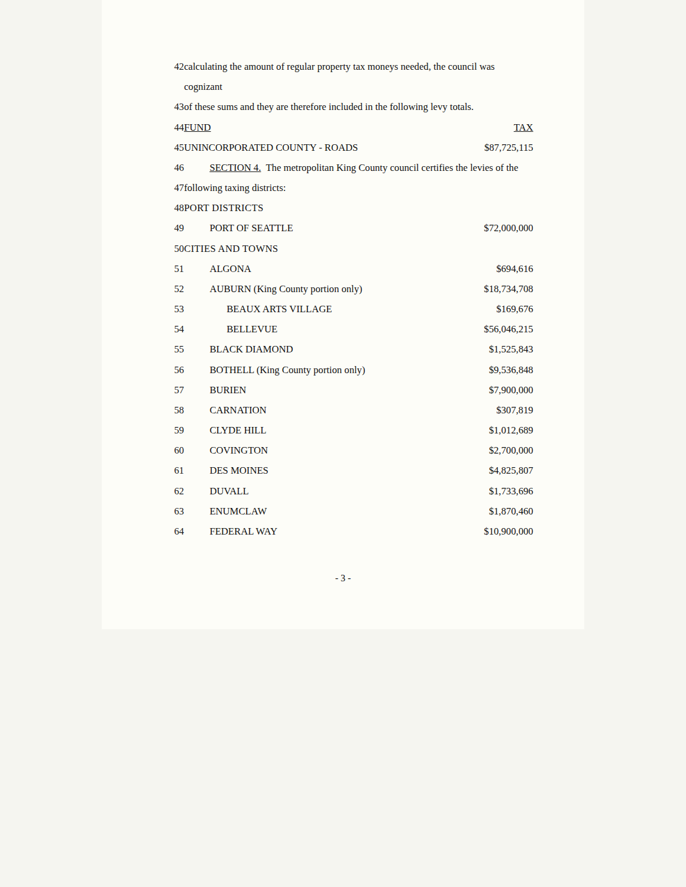| 42 | calculating the amount of regular property tax moneys needed, the council was cognizant |
| 43 | of these sums and they are therefore included in the following levy totals. |
| 44 | FUND TAX |
| 45 | UNINCORPORATED COUNTY - ROADS $87,725,115 |
| 46 | SECTION 4. The metropolitan King County council certifies the levies of the |
| 47 | following taxing districts: |
| 48 | PORT DISTRICTS |
| 49 | PORT OF SEATTLE $72,000,000 |
| 50 | CITIES AND TOWNS |
| 51 | ALGONA $694,616 |
| 52 | AUBURN (King County portion only) $18,734,708 |
| 53 | BEAUX ARTS VILLAGE $169,676 |
| 54 | BELLEVUE $56,046,215 |
| 55 | BLACK DIAMOND $1,525,843 |
| 56 | BOTHELL (King County portion only) $9,536,848 |
| 57 | BURIEN $7,900,000 |
| 58 | CARNATION $307,819 |
| 59 | CLYDE HILL $1,012,689 |
| 60 | COVINGTON $2,700,000 |
| 61 | DES MOINES $4,825,807 |
| 62 | DUVALL $1,733,696 |
| 63 | ENUMCLAW $1,870,460 |
| 64 | FEDERAL WAY $10,900,000 |
- 3 -